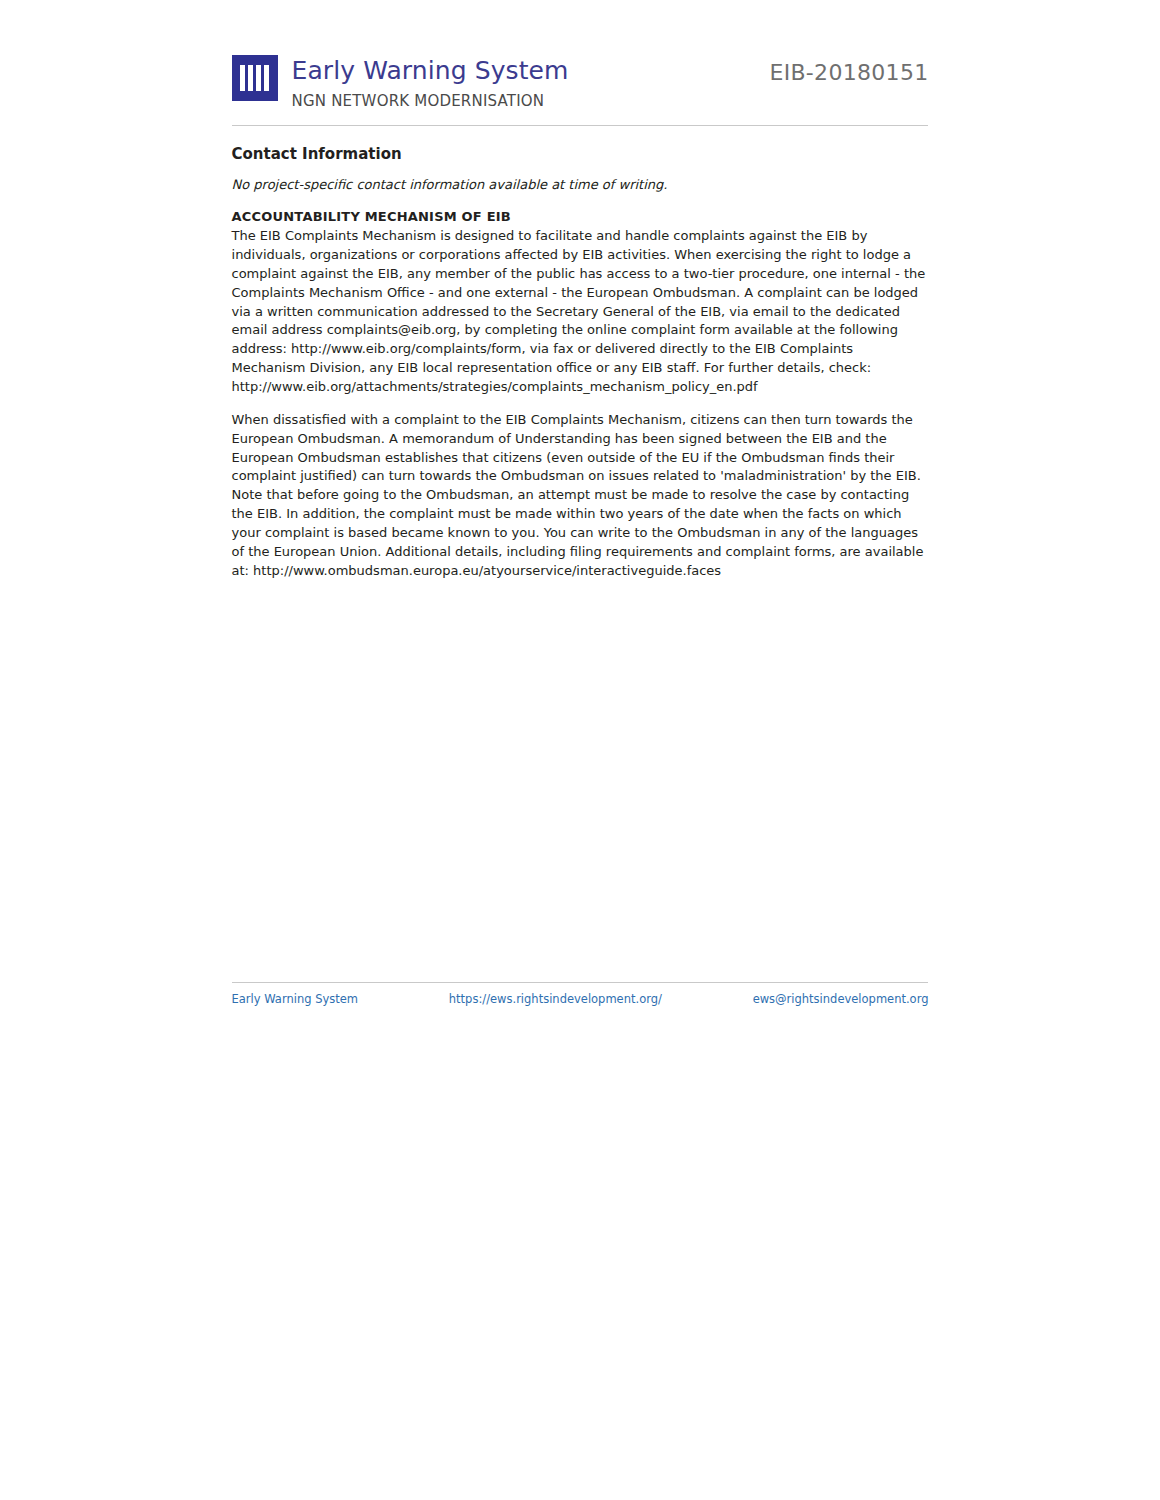Early Warning System
NGN NETWORK MODERNISATION
EIB-20180151
Contact Information
No project-specific contact information available at time of writing.
ACCOUNTABILITY MECHANISM OF EIB
The EIB Complaints Mechanism is designed to facilitate and handle complaints against the EIB by individuals, organizations or corporations affected by EIB activities. When exercising the right to lodge a complaint against the EIB, any member of the public has access to a two-tier procedure, one internal - the Complaints Mechanism Office - and one external - the European Ombudsman. A complaint can be lodged via a written communication addressed to the Secretary General of the EIB, via email to the dedicated email address complaints@eib.org, by completing the online complaint form available at the following address: http://www.eib.org/complaints/form, via fax or delivered directly to the EIB Complaints Mechanism Division, any EIB local representation office or any EIB staff. For further details, check: http://www.eib.org/attachments/strategies/complaints_mechanism_policy_en.pdf
When dissatisfied with a complaint to the EIB Complaints Mechanism, citizens can then turn towards the European Ombudsman. A memorandum of Understanding has been signed between the EIB and the European Ombudsman establishes that citizens (even outside of the EU if the Ombudsman finds their complaint justified) can turn towards the Ombudsman on issues related to 'maladministration' by the EIB. Note that before going to the Ombudsman, an attempt must be made to resolve the case by contacting the EIB. In addition, the complaint must be made within two years of the date when the facts on which your complaint is based became known to you. You can write to the Ombudsman in any of the languages of the European Union. Additional details, including filing requirements and complaint forms, are available at: http://www.ombudsman.europa.eu/atyourservice/interactiveguide.faces
Early Warning System
https://ews.rightsindevelopment.org/
ews@rightsindevelopment.org